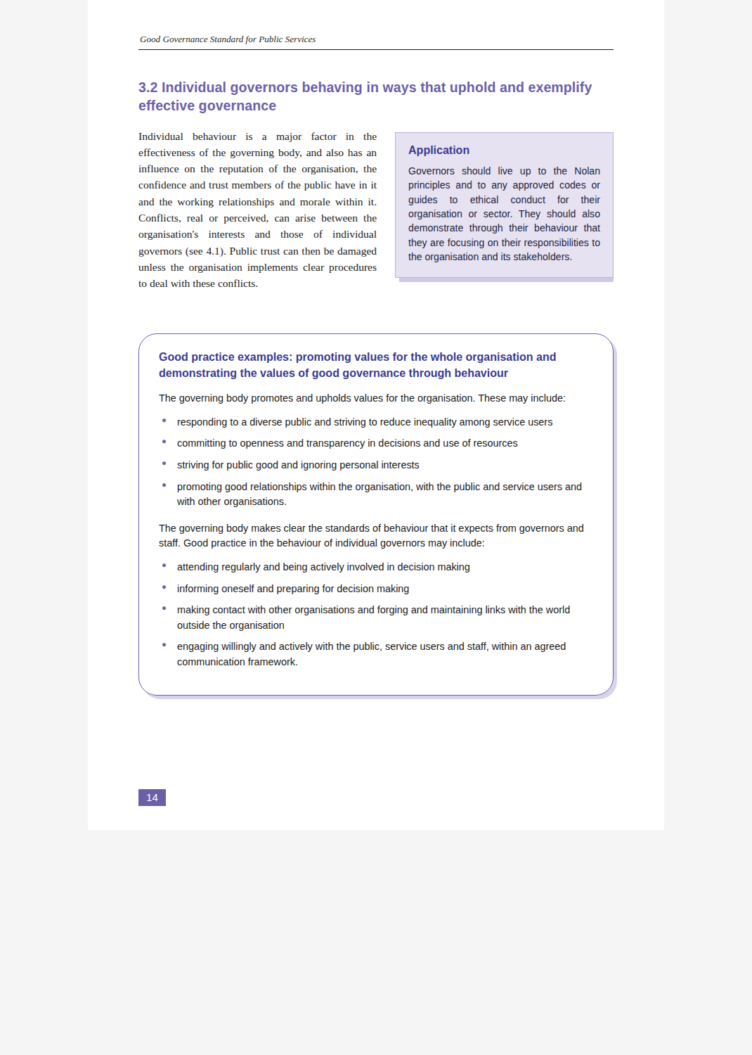Good Governance Standard for Public Services
3.2 Individual governors behaving in ways that uphold and exemplify effective governance
Application
Governors should live up to the Nolan principles and to any approved codes or guides to ethical conduct for their organisation or sector. They should also demonstrate through their behaviour that they are focusing on their responsibilities to the organisation and its stakeholders.
Individual behaviour is a major factor in the effectiveness of the governing body, and also has an influence on the reputation of the organisation, the confidence and trust members of the public have in it and the working relationships and morale within it. Conflicts, real or perceived, can arise between the organisation's interests and those of individual governors (see 4.1). Public trust can then be damaged unless the organisation implements clear procedures to deal with these conflicts.
Good practice examples: promoting values for the whole organisation and demonstrating the values of good governance through behaviour
The governing body promotes and upholds values for the organisation. These may include:
responding to a diverse public and striving to reduce inequality among service users
committing to openness and transparency in decisions and use of resources
striving for public good and ignoring personal interests
promoting good relationships within the organisation, with the public and service users and with other organisations.
The governing body makes clear the standards of behaviour that it expects from governors and staff. Good practice in the behaviour of individual governors may include:
attending regularly and being actively involved in decision making
informing oneself and preparing for decision making
making contact with other organisations and forging and maintaining links with the world outside the organisation
engaging willingly and actively with the public, service users and staff, within an agreed communication framework.
14